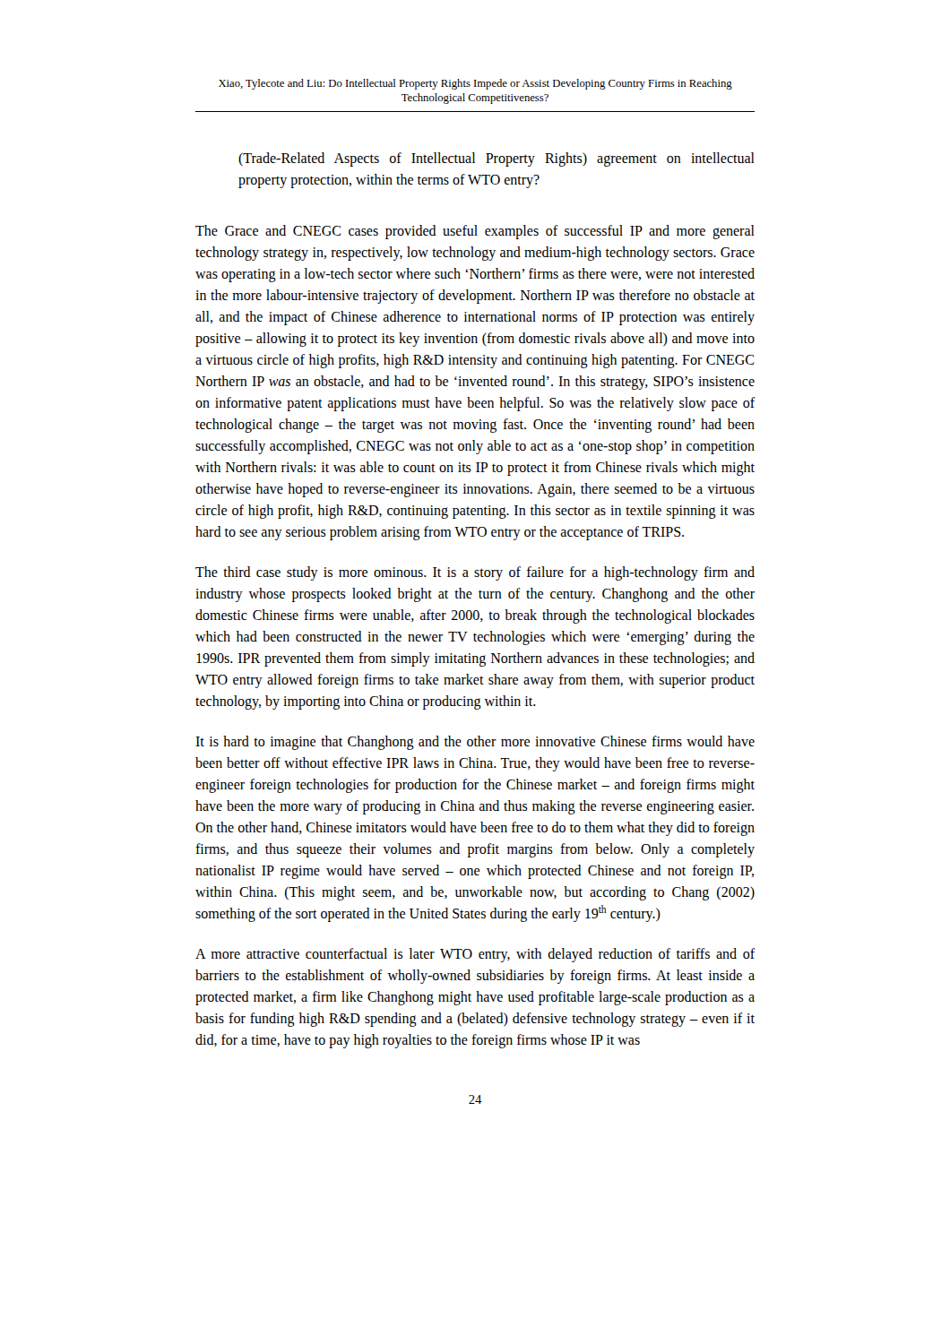Xiao, Tylecote and Liu: Do Intellectual Property Rights Impede or Assist Developing Country Firms in Reaching Technological Competitiveness?
(Trade-Related Aspects of Intellectual Property Rights) agreement on intellectual property protection, within the terms of WTO entry?
The Grace and CNEGC cases provided useful examples of successful IP and more general technology strategy in, respectively, low technology and medium-high technology sectors. Grace was operating in a low-tech sector where such ‘Northern’ firms as there were, were not interested in the more labour-intensive trajectory of development. Northern IP was therefore no obstacle at all, and the impact of Chinese adherence to international norms of IP protection was entirely positive – allowing it to protect its key invention (from domestic rivals above all) and move into a virtuous circle of high profits, high R&D intensity and continuing high patenting. For CNEGC Northern IP was an obstacle, and had to be ‘invented round’. In this strategy, SIPO’s insistence on informative patent applications must have been helpful. So was the relatively slow pace of technological change – the target was not moving fast. Once the ‘inventing round’ had been successfully accomplished, CNEGC was not only able to act as a ‘one-stop shop’ in competition with Northern rivals: it was able to count on its IP to protect it from Chinese rivals which might otherwise have hoped to reverse-engineer its innovations. Again, there seemed to be a virtuous circle of high profit, high R&D, continuing patenting. In this sector as in textile spinning it was hard to see any serious problem arising from WTO entry or the acceptance of TRIPS.
The third case study is more ominous. It is a story of failure for a high-technology firm and industry whose prospects looked bright at the turn of the century. Changhong and the other domestic Chinese firms were unable, after 2000, to break through the technological blockades which had been constructed in the newer TV technologies which were ‘emerging’ during the 1990s. IPR prevented them from simply imitating Northern advances in these technologies; and WTO entry allowed foreign firms to take market share away from them, with superior product technology, by importing into China or producing within it.
It is hard to imagine that Changhong and the other more innovative Chinese firms would have been better off without effective IPR laws in China. True, they would have been free to reverse-engineer foreign technologies for production for the Chinese market – and foreign firms might have been the more wary of producing in China and thus making the reverse engineering easier. On the other hand, Chinese imitators would have been free to do to them what they did to foreign firms, and thus squeeze their volumes and profit margins from below. Only a completely nationalist IP regime would have served – one which protected Chinese and not foreign IP, within China. (This might seem, and be, unworkable now, but according to Chang (2002) something of the sort operated in the United States during the early 19th century.)
A more attractive counterfactual is later WTO entry, with delayed reduction of tariffs and of barriers to the establishment of wholly-owned subsidiaries by foreign firms. At least inside a protected market, a firm like Changhong might have used profitable large-scale production as a basis for funding high R&D spending and a (belated) defensive technology strategy – even if it did, for a time, have to pay high royalties to the foreign firms whose IP it was
24